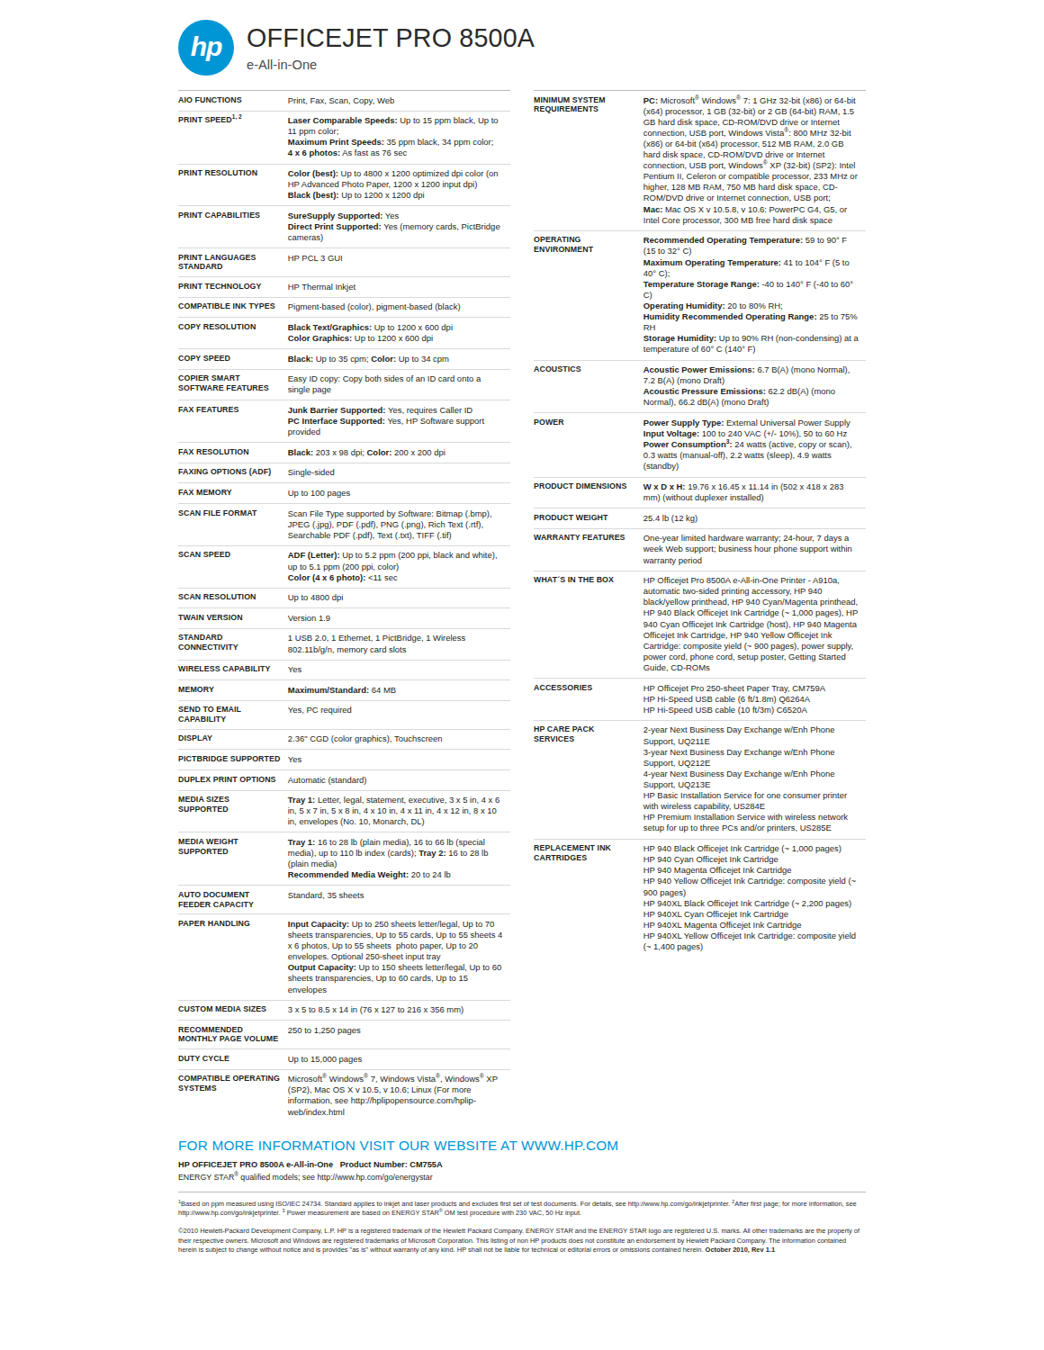OFFICEJET PRO 8500A
e-All-in-One
| AIO FUNCTIONS | Print, Fax, Scan, Copy, Web |
| PRINT SPEED 1, 2 | Laser Comparable Speeds: Up to 15 ppm black, Up to 11 ppm color; Maximum Print Speeds: 35 ppm black, 34 ppm color; 4 x 6 photos: As fast as 76 sec |
| PRINT RESOLUTION | Color (best): Up to 4800 x 1200 optimized dpi color (on HP Advanced Photo Paper, 1200 x 1200 input dpi) Black (best): Up to 1200 x 1200 dpi |
| PRINT CAPABILITIES | SureSupply Supported: Yes Direct Print Supported: Yes (memory cards, PictBridge cameras) |
| PRINT LANGUAGES STANDARD | HP PCL 3 GUI |
| PRINT TECHNOLOGY | HP Thermal Inkjet |
| COMPATIBLE INK TYPES | Pigment-based (color), pigment-based (black) |
| COPY RESOLUTION | Black Text/Graphics: Up to 1200 x 600 dpi Color Graphics: Up to 1200 x 600 dpi |
| COPY SPEED | Black: Up to 35 cpm; Color: Up to 34 cpm |
| COPIER SMART SOFTWARE FEATURES | Easy ID copy: Copy both sides of an ID card onto a single page |
| FAX FEATURES | Junk Barrier Supported: Yes, requires Caller ID PC Interface Supported: Yes, HP Software support provided |
| FAX RESOLUTION | Black: 203 x 98 dpi; Color: 200 x 200 dpi |
| FAXING OPTIONS (ADF) | Single-sided |
| FAX MEMORY | Up to 100 pages |
| SCAN FILE FORMAT | Scan File Type supported by Software: Bitmap (.bmp), JPEG (.jpg), PDF (.pdf), PNG (.png), Rich Text (.rtf), Searchable PDF (.pdf), Text (.txt), TIFF (.tif) |
| SCAN SPEED | ADF (Letter): Up to 5.2 ppm (200 ppi, black and white), up to 5.1 ppm (200 ppi, color) Color (4 x 6 photo): <11 sec |
| SCAN RESOLUTION | Up to 4800 dpi |
| TWAIN VERSION | Version 1.9 |
| STANDARD CONNECTIVITY | 1 USB 2.0, 1 Ethernet, 1 PictBridge, 1 Wireless 802.11b/g/n, memory card slots |
| WIRELESS CAPABILITY | Yes |
| MEMORY | Maximum/Standard: 64 MB |
| SEND TO EMAIL CAPABILITY | Yes, PC required |
| DISPLAY | 2.36" CGD (color graphics), Touchscreen |
| PICTBRIDGE SUPPORTED | Yes |
| DUPLEX PRINT OPTIONS | Automatic (standard) |
| MEDIA SIZES SUPPORTED | Tray 1: Letter, legal, statement, executive, 3 x 5 in, 4 x 6 in, 5 x 7 in, 5 x 8 in, 4 x 10 in, 4 x 11 in, 4 x 12 in, 8 x 10 in, envelopes (No. 10, Monarch, DL) |
| MEDIA WEIGHT SUPPORTED | Tray 1: 16 to 28 lb (plain media), 16 to 66 lb (special media), up to 110 lb index (cards); Tray 2: 16 to 28 lb (plain media) Recommended Media Weight: 20 to 24 lb |
| AUTO DOCUMENT FEEDER CAPACITY | Standard, 35 sheets |
| PAPER HANDLING | Input Capacity: Up to 250 sheets letter/legal, Up to 70 sheets transparencies, Up to 55 cards, Up to 55 sheets 4 x 6 photos, Up to 55 sheets photo paper, Up to 20 envelopes. Optional 250-sheet input tray Output Capacity: Up to 150 sheets letter/legal, Up to 60 sheets transparencies, Up to 60 cards, Up to 15 envelopes |
| CUSTOM MEDIA SIZES | 3 x 5 to 8.5 x 14 in (76 x 127 to 216 x 356 mm) |
| RECOMMENDED MONTHLY PAGE VOLUME | 250 to 1,250 pages |
| DUTY CYCLE | Up to 15,000 pages |
| COMPATIBLE OPERATING SYSTEMS | Microsoft ® Windows ® 7, Windows Vista ® , Windows ® XP (SP2), Mac OS X v 10.5, v 10.6; Linux (For more information, see http://hplipopensource.com/hplip-web/index.html |
| MINIMUM SYSTEM REQUIREMENTS | PC: Microsoft ® Windows ® 7: 1 GHz 32-bit (x86) or 64-bit (x64) processor, 1 GB (32-bit) or 2 GB (64-bit) RAM, 1.5 GB hard disk space, CD-ROM/DVD drive or Internet connection, USB port, Windows Vista ® : 800 MHz 32-bit (x86) or 64-bit (x64) processor, 512 MB RAM, 2.0 GB hard disk space, CD-ROM/DVD drive or Internet connection, USB port, Windows ® XP (32-bit) (SP2): Intel Pentium II, Celeron or compatible processor, 233 MHz or higher, 128 MB RAM, 750 MB hard disk space, CD-ROM/DVD drive or Internet connection, USB port; Mac: Mac OS X v 10.5.8, v 10.6: PowerPC G4, G5, or Intel Core processor, 300 MB free hard disk space |
| OPERATING ENVIRONMENT | Recommended Operating Temperature: 59 to 90° F (15 to 32° C) Maximum Operating Temperature: 41 to 104° F (5 to 40° C); Temperature Storage Range: -40 to 140° F (-40 to 60° C) Operating Humidity: 20 to 80% RH; Humidity Recommended Operating Range: 25 to 75% RH Storage Humidity: Up to 90% RH (non-condensing) at a temperature of 60° C (140° F) |
| ACOUSTICS | Acoustic Power Emissions: 6.7 B(A) (mono Normal), 7.2 B(A) (mono Draft) Acoustic Pressure Emissions: 62.2 dB(A) (mono Normal), 66.2 dB(A) (mono Draft) |
| POWER | Power Supply Type: External Universal Power Supply Input Voltage: 100 to 240 VAC (+/- 10%), 50 to 60 Hz Power Consumption 3 : 24 watts (active, copy or scan), 0.3 watts (manual-off), 2.2 watts (sleep), 4.9 watts (standby) |
| PRODUCT DIMENSIONS | W x D x H: 19.76 x 16.45 x 11.14 in (502 x 418 x 283 mm) (without duplexer installed) |
| PRODUCT WEIGHT | 25.4 lb (12 kg) |
| WARRANTY FEATURES | One-year limited hardware warranty; 24-hour, 7 days a week Web support; business hour phone support within warranty period |
| WHAT´S IN THE BOX | HP Officejet Pro 8500A e-All-in-One Printer - A910a, automatic two-sided printing accessory, HP 940 black/yellow printhead, HP 940 Cyan/Magenta printhead, HP 940 Black Officejet Ink Cartridge (~ 1,000 pages), HP 940 Cyan Officejet Ink Cartridge (host), HP 940 Magenta Officejet Ink Cartridge, HP 940 Yellow Officejet Ink Cartridge: composite yield (~ 900 pages), power supply, power cord, phone cord, setup poster, Getting Started Guide, CD-ROMs |
| ACCESSORIES | HP Officejet Pro 250-sheet Paper Tray, CM759A HP Hi-Speed USB cable (6 ft/1.8m) Q6264A HP Hi-Speed USB cable (10 ft/3m) C6520A |
| HP CARE PACK SERVICES | 2-year Next Business Day Exchange w/Enh Phone Support, UQ211E 3-year Next Business Day Exchange w/Enh Phone Support, UQ212E 4-year Next Business Day Exchange w/Enh Phone Support, UQ213E HP Basic Installation Service for one consumer printer with wireless capability, US284E HP Premium Installation Service with wireless network setup for up to three PCs and/or printers, US285E |
| REPLACEMENT INK CARTRIDGES | HP 940 Black Officejet Ink Cartridge (~ 1,000 pages) HP 940 Cyan Officejet Ink Cartridge HP 940 Magenta Officejet Ink Cartridge HP 940 Yellow Officejet Ink Cartridge: composite yield (~ 900 pages) HP 940XL Black Officejet Ink Cartridge (~ 2,200 pages) HP 940XL Cyan Officejet Ink Cartridge HP 940XL Magenta Officejet Ink Cartridge HP 940XL Yellow Officejet Ink Cartridge: composite yield (~ 1,400 pages) |
FOR MORE INFORMATION VISIT OUR WEBSITE AT WWW.HP.COM
HP OFFICEJET PRO 8500A e-All-in-One Product Number: CM755A
ENERGY STAR® qualified models; see http://www.hp.com/go/energystar
1Based on ppm measured using ISO/IEC 24734. Standard applies to inkjet and laser products and excludes first set of test documents. For details, see http://www.hp.com/go/inkjetprinter. 2After first page; for more information, see http://www.hp.com/go/inkjetprinter. 3 Power measurement are based on ENERGY STAR® OM test procedure with 230 VAC, 50 Hz input.
©2010 Hewlett-Packard Development Company, L.P. HP is a registered trademark of the Hewlett Packard Company. ENERGY STAR and the ENERGY STAR logo are registered U.S. marks. All other trademarks are the property of their respective owners. Microsoft and Windows are registered trademarks of Microsoft Corporation. This listing of non HP products does not constitute an endorsement by Hewlett Packard Company. The information contained herein is subject to change without notice and is provides "as is" without warranty of any kind. HP shall not be liable for technical or editorial errors or omissions contained herein. October 2010, Rev 1.1